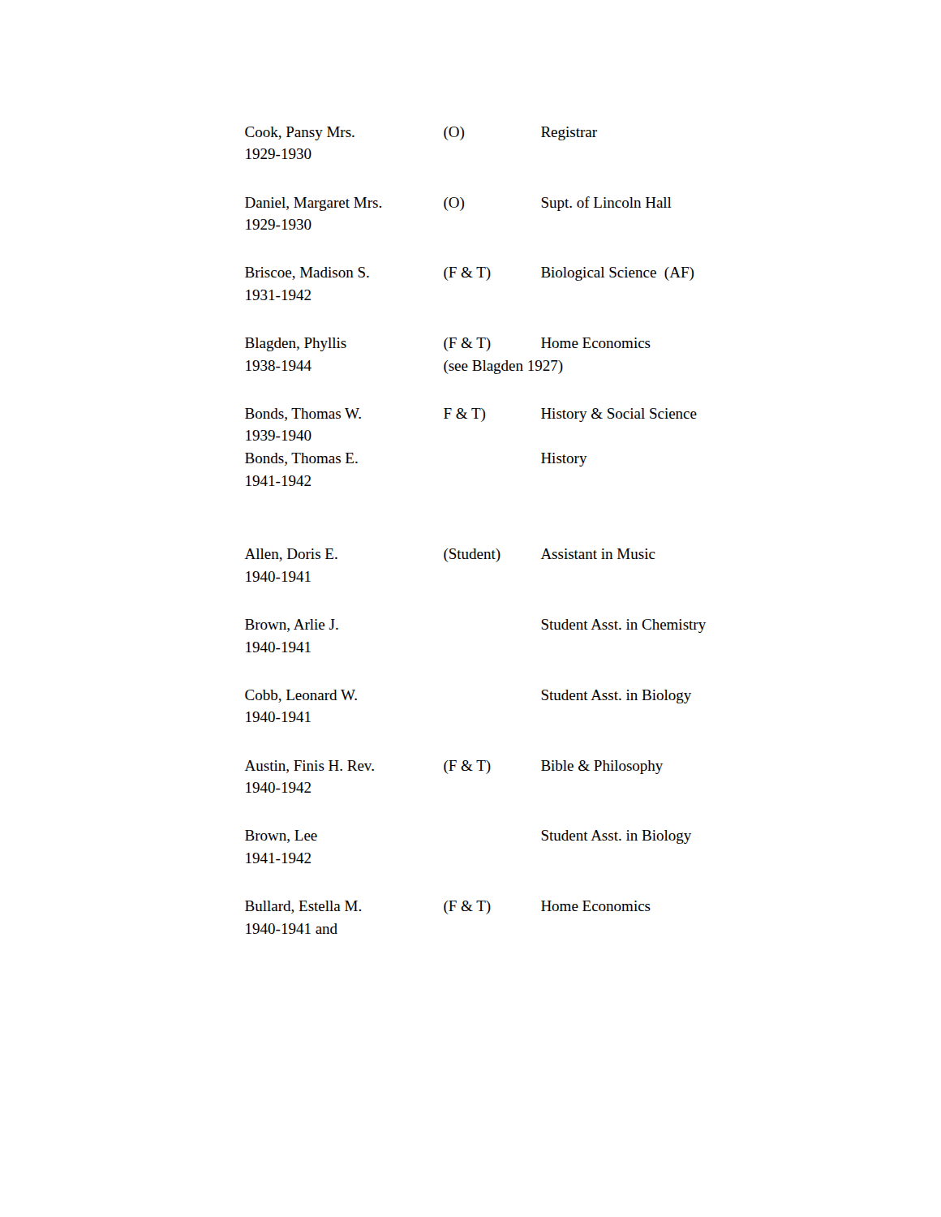| Cook, Pansy Mrs. | (O) | Registrar |
| 1929-1930 | | |
| Daniel, Margaret Mrs. | (O) | Supt. of Lincoln Hall |
| 1929-1930 | | |
| Briscoe, Madison S. | (F & T) | Biological Science (AF) |
| 1931-1942 | | |
| Blagden, Phyllis | (F & T) | Home Economics |
| 1938-1944 | (see Blagden 1927) |
| Bonds, Thomas W. | F & T) | History & Social Science |
| 1939-1940 | | |
| Bonds, Thomas E. | | History |
| 1941-1942 | | |
| Allen, Doris E. | (Student) | Assistant in Music |
| 1940-1941 | | |
| Brown, Arlie J. | | Student Asst. in Chemistry |
| 1940-1941 | | |
| Cobb, Leonard W. | | Student Asst. in Biology |
| 1940-1941 | | |
| Austin, Finis H. Rev. | (F & T) | Bible & Philosophy |
| 1940-1942 | | |
| Brown, Lee | | Student Asst. in Biology |
| 1941-1942 | | |
| Bullard, Estella M. | (F & T) | Home Economics |
| 1940-1941 and | | |